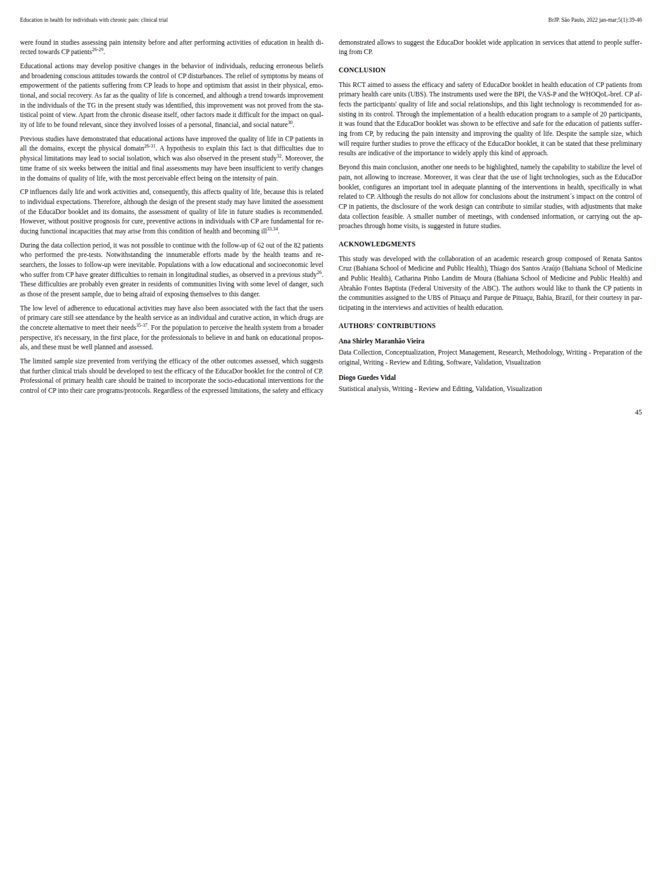Education in health for individuals with chronic pain: clinical trial BrJP. São Paulo, 2022 jan-mar;5(1):39-46
were found in studies assessing pain intensity before and after performing activities of education in health directed towards CP patients26-29.
Educational actions may develop positive changes in the behavior of individuals, reducing erroneous beliefs and broadening conscious attitudes towards the control of CP disturbances. The relief of symptoms by means of empowerment of the patients suffering from CP leads to hope and optimism that assist in their physical, emotional, and social recovery. As far as the quality of life is concerned, and although a trend towards improvement in the individuals of the TG in the present study was identified, this improvement was not proved from the statistical point of view. Apart from the chronic disease itself, other factors made it difficult for the impact on quality of life to be found relevant, since they involved losses of a personal, financial, and social nature30.
Previous studies have demonstrated that educational actions have improved the quality of life in CP patients in all the domains, except the physical domain26-31. A hypothesis to explain this fact is that difficulties due to physical limitations may lead to social isolation, which was also observed in the present study32. Moreover, the time frame of six weeks between the initial and final assessments may have been insufficient to verify changes in the domains of quality of life, with the most perceivable effect being on the intensity of pain.
CP influences daily life and work activities and, consequently, this affects quality of life, because this is related to individual expectations. Therefore, although the design of the present study may have limited the assessment of the EducaDor booklet and its domains, the assessment of quality of life in future studies is recommended. However, without positive prognosis for cure, preventive actions in individuals with CP are fundamental for reducing functional incapacities that may arise from this condition of health and becoming ill33,34.
During the data collection period, it was not possible to continue with the follow-up of 62 out of the 82 patients who performed the pre-tests. Notwithstanding the innumerable efforts made by the health teams and researchers, the losses to follow-up were inevitable. Populations with a low educational and socioeconomic level who suffer from CP have greater difficulties to remain in longitudinal studies, as observed in a previous study26. These difficulties are probably even greater in residents of communities living with some level of danger, such as those of the present sample, due to being afraid of exposing themselves to this danger.
The low level of adherence to educational activities may have also been associated with the fact that the users of primary care still see attendance by the health service as an individual and curative action, in which drugs are the concrete alternative to meet their needs35-37. For the population to perceive the health system from a broader perspective, it's necessary, in the first place, for the professionals to believe in and bank on educational proposals, and these must be well planned and assessed.
The limited sample size prevented from verifying the efficacy of the other outcomes assessed, which suggests that further clinical trials should be developed to test the efficacy of the EducaDor booklet for the control of CP. Professional of primary health care should be trained to incorporate the socio-educational interventions for the control of CP into their care programs/protocols. Regardless of the expressed limitations, the safety and efficacy demonstrated allows to suggest the EducaDor booklet wide application in services that attend to people suffering from CP.
CONCLUSION
This RCT aimed to assess the efficacy and safety of EducaDor booklet in health education of CP patients from primary health care units (UBS). The instruments used were the BPI, the VAS-P and the WHOQoL-bref. CP affects the participants' quality of life and social relationships, and this light technology is recommended for assisting in its control. Through the implementation of a health education program to a sample of 20 participants, it was found that the EducaDor booklet was shown to be effective and safe for the education of patients suffering from CP, by reducing the pain intensity and improving the quality of life. Despite the sample size, which will require further studies to prove the efficacy of the EducaDor booklet, it can be stated that these preliminary results are indicative of the importance to widely apply this kind of approach.
Beyond this main conclusion, another one needs to be highlighted, namely the capability to stabilize the level of pain, not allowing to increase. Moreover, it was clear that the use of light technologies, such as the EducaDor booklet, configures an important tool in adequate planning of the interventions in health, specifically in what related to CP. Although the results do not allow for conclusions about the instrument´s impact on the control of CP in patients, the disclosure of the work design can contribute to similar studies, with adjustments that make data collection feasible. A smaller number of meetings, with condensed information, or carrying out the approaches through home visits, is suggested in future studies.
ACKNOWLEDGMENTS
This study was developed with the collaboration of an academic research group composed of Renata Santos Cruz (Bahiana School of Medicine and Public Health), Thiago dos Santos Araújo (Bahiana School of Medicine and Public Health), Catharina Pinho Landim de Moura (Bahiana School of Medicine and Public Health) and Abrahão Fontes Baptista (Federal University of the ABC). The authors would like to thank the CP patients in the communities assigned to the UBS of Pituaçu and Parque de Pituaçu, Bahia, Brazil, for their courtesy in participating in the interviews and activities of health education.
AUTHORS' CONTRIBUTIONS
Ana Shirley Maranhão Vieira
Data Collection, Conceptualization, Project Management, Research, Methodology, Writing - Preparation of the original, Writing - Review and Editing, Software, Validation, Visualization
Diogo Guedes Vidal
Statistical analysis, Writing - Review and Editing, Validation, Visualization
45